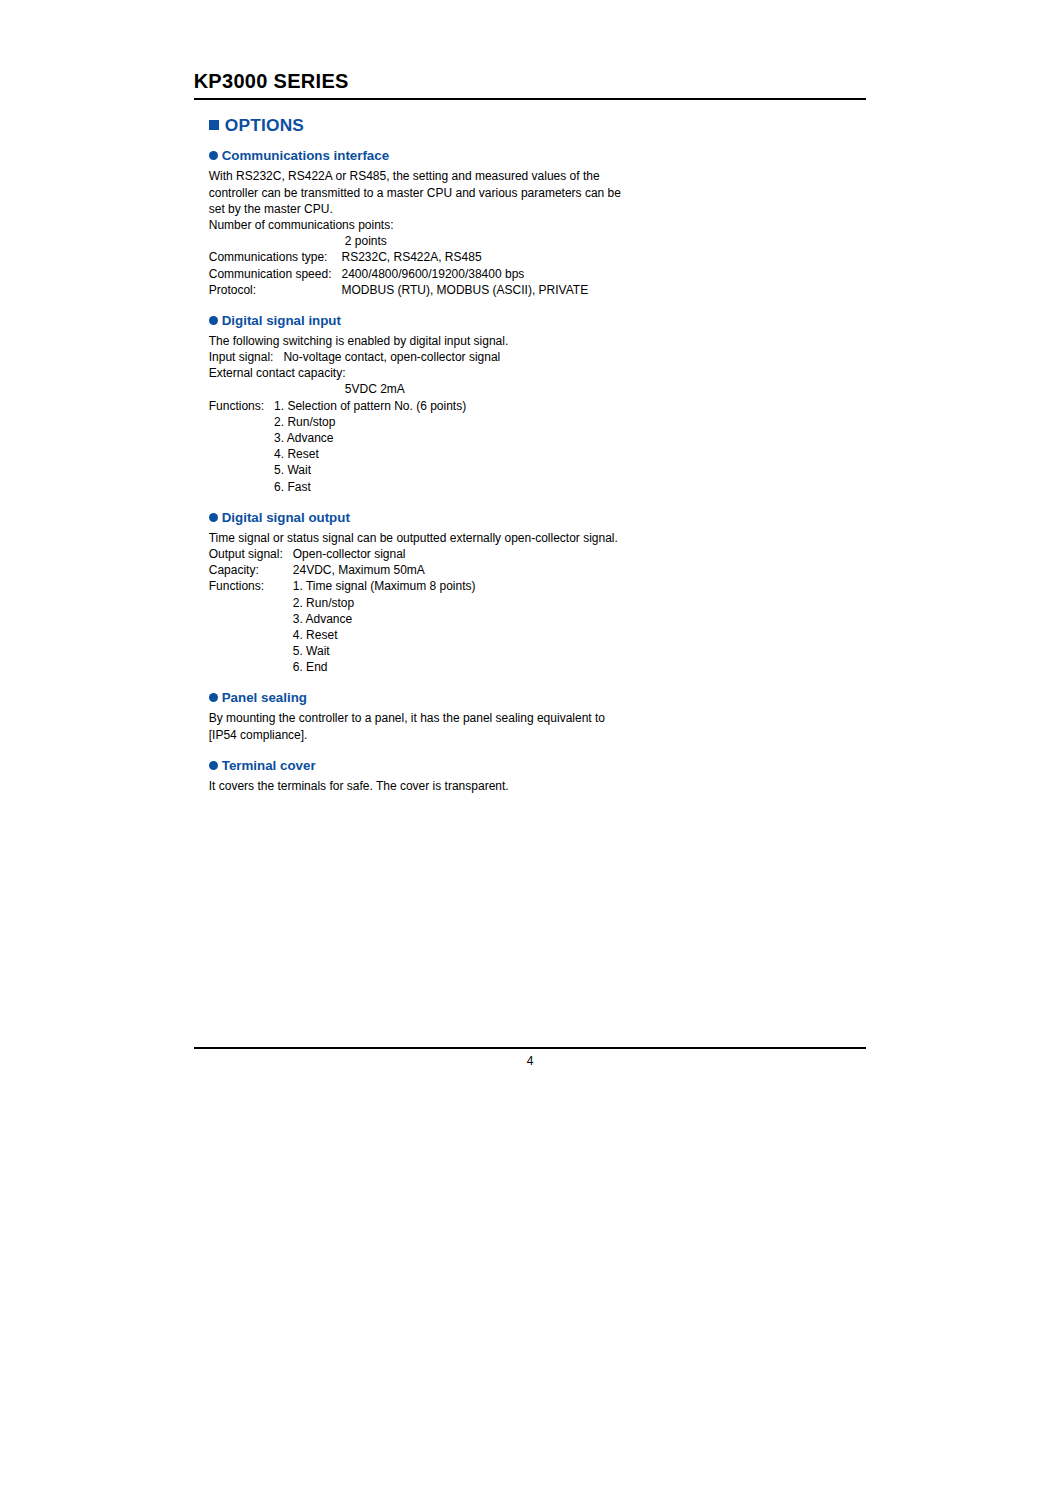KP3000 SERIES
OPTIONS
Communications interface
With RS232C, RS422A or RS485, the setting and measured values of the
controller can be transmitted to a master CPU and various parameters can be
set by the master CPU.
Number of communications points:
2 points
Communications type:
RS232C, RS422A, RS485
Communication speed:
2400/4800/9600/19200/38400 bps
Protocol:
MODBUS (RTU), MODBUS (ASCII), PRIVATE
Digital signal input
The following switching is enabled by digital input signal.
Input signal:
No-voltage contact, open-collector signal
External contact capacity:
5VDC 2mA
Functions:
1. Selection of pattern No. (6 points)
2. Run/stop
3. Advance
4. Reset
5. Wait
6. Fast
Digital signal output
Time signal or status signal can be outputted externally open-collector signal.
Output signal:
Open-collector signal
Capacity:
24VDC, Maximum 50mA
Functions:
1. Time signal (Maximum 8 points)
2. Run/stop
3. Advance
4. Reset
5. Wait
6. End
Panel sealing
By mounting the controller to a panel, it has the panel sealing equivalent to
[IP54 compliance].
Terminal cover
It covers the terminals for safe. The cover is transparent.
4